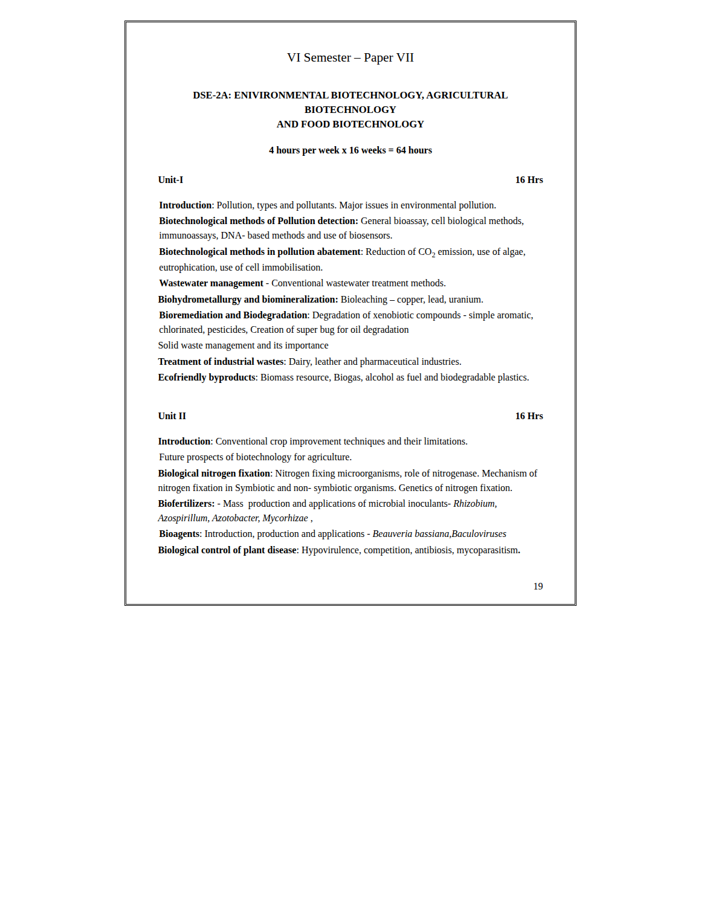VI Semester – Paper VII
DSE-2A: ENIVIRONMENTAL BIOTECHNOLOGY, AGRICULTURAL BIOTECHNOLOGY
AND FOOD BIOTECHNOLOGY
4 hours per week x 16 weeks = 64 hours
Unit-I 16 Hrs
Introduction: Pollution, types and pollutants. Major issues in environmental pollution.
Biotechnological methods of Pollution detection: General bioassay, cell biological methods, immunoassays, DNA- based methods and use of biosensors.
Biotechnological methods in pollution abatement: Reduction of CO2 emission, use of algae, eutrophication, use of cell immobilisation.
Wastewater management - Conventional wastewater treatment methods.
Biohydrometallurgy and biomineralization: Bioleaching – copper, lead, uranium.
Bioremediation and Biodegradation: Degradation of xenobiotic compounds - simple aromatic, chlorinated, pesticides, Creation of super bug for oil degradation
Solid waste management and its importance
Treatment of industrial wastes: Dairy, leather and pharmaceutical industries.
Ecofriendly byproducts: Biomass resource, Biogas, alcohol as fuel and biodegradable plastics.
Unit II 16 Hrs
Introduction: Conventional crop improvement techniques and their limitations.
Future prospects of biotechnology for agriculture.
Biological nitrogen fixation: Nitrogen fixing microorganisms, role of nitrogenase. Mechanism of nitrogen fixation in Symbiotic and non- symbiotic organisms. Genetics of nitrogen fixation.
Biofertilizers: - Mass production and applications of microbial inoculants- Rhizobium, Azospirillum, Azotobacter, Mycorhizae ,
Bioagents: Introduction, production and applications - Beauveria bassiana,Baculoviruses
Biological control of plant disease: Hypovirulence, competition, antibiosis, mycoparasitism.
19